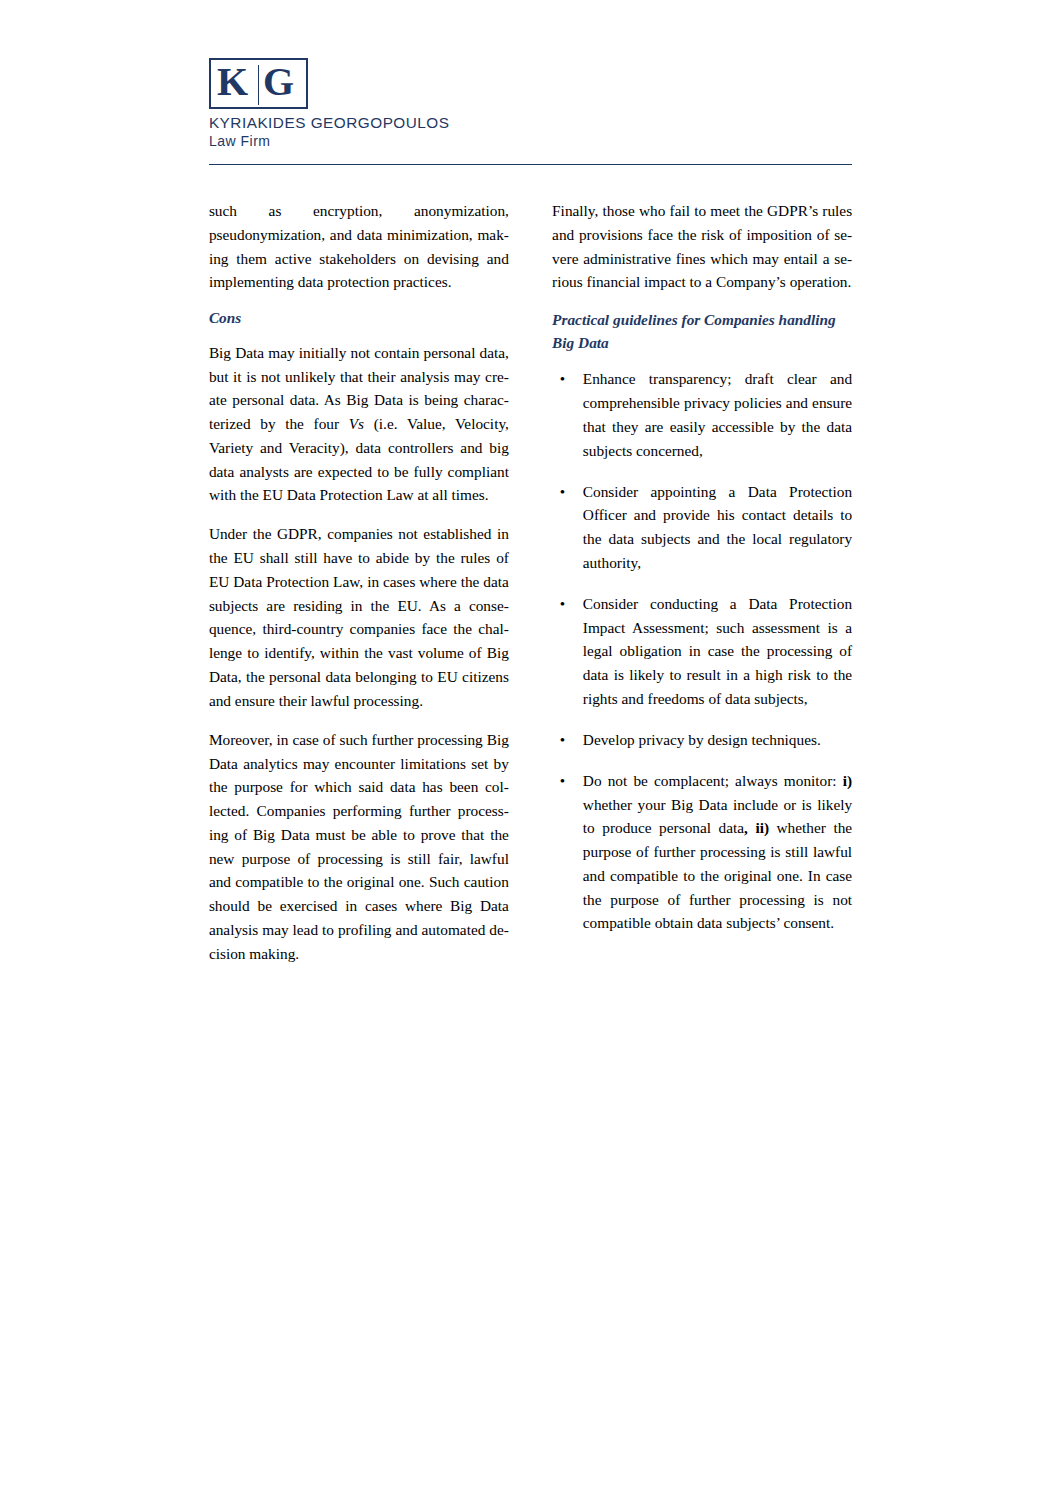K G
KYRIAKIDES GEORGOPOULOS Law Firm
such as encryption, anonymization, pseudonymization, and data minimization, making them active stakeholders on devising and implementing data protection practices.
Cons
Big Data may initially not contain personal data, but it is not unlikely that their analysis may create personal data. As Big Data is being characterized by the four Vs (i.e. Value, Velocity, Variety and Veracity), data controllers and big data analysts are expected to be fully compliant with the EU Data Protection Law at all times.
Under the GDPR, companies not established in the EU shall still have to abide by the rules of EU Data Protection Law, in cases where the data subjects are residing in the EU. As a consequence, third-country companies face the challenge to identify, within the vast volume of Big Data, the personal data belonging to EU citizens and ensure their lawful processing.
Moreover, in case of such further processing Big Data analytics may encounter limitations set by the purpose for which said data has been collected. Companies performing further processing of Big Data must be able to prove that the new purpose of processing is still fair, lawful and compatible to the original one. Such caution should be exercised in cases where Big Data analysis may lead to profiling and automated decision making.
Finally, those who fail to meet the GDPR’s rules and provisions face the risk of imposition of severe administrative fines which may entail a serious financial impact to a Company’s operation.
Practical guidelines for Companies handling Big Data
Enhance transparency; draft clear and comprehensible privacy policies and ensure that they are easily accessible by the data subjects concerned,
Consider appointing a Data Protection Officer and provide his contact details to the data subjects and the local regulatory authority,
Consider conducting a Data Protection Impact Assessment; such assessment is a legal obligation in case the processing of data is likely to result in a high risk to the rights and freedoms of data subjects,
Develop privacy by design techniques.
Do not be complacent; always monitor: i) whether your Big Data include or is likely to produce personal data, ii) whether the purpose of further processing is still lawful and compatible to the original one. In case the purpose of further processing is not compatible obtain data subjects’ consent.